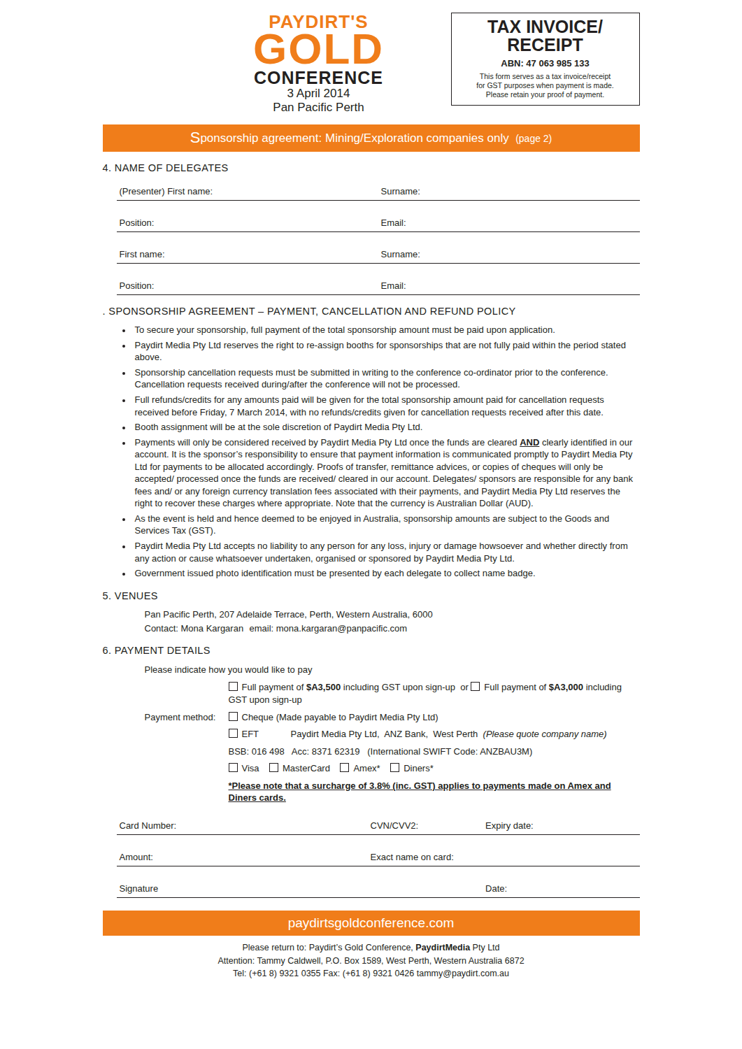PAYDIRT'S
GOLD
CONFERENCE
3 April 2014
Pan Pacific Perth
TAX INVOICE/
RECEIPT
ABN: 47 063 985 133
This form serves as a tax invoice/receipt
for GST purposes when payment is made.
Please retain your proof of payment.
Sponsorship agreement: Mining/Exploration companies only (page 2)
4. NAME OF DELEGATES
| (Presenter) First name: | Surname: |
| Position: | Email: |
| First name: | Surname: |
| Position: | Email: |
. SPONSORSHIP AGREEMENT – PAYMENT, CANCELLATION AND REFUND POLICY
To secure your sponsorship, full payment of the total sponsorship amount must be paid upon application.
Paydirt Media Pty Ltd reserves the right to re-assign booths for sponsorships that are not fully paid within the period stated above.
Sponsorship cancellation requests must be submitted in writing to the conference co-ordinator prior to the conference.
Cancellation requests received during/after the conference will not be processed.
Full refunds/credits for any amounts paid will be given for the total sponsorship amount paid for cancellation requests received before Friday, 7 March 2014, with no refunds/credits given for cancellation requests received after this date.
Booth assignment will be at the sole discretion of Paydirt Media Pty Ltd.
Payments will only be considered received by Paydirt Media Pty Ltd once the funds are cleared AND clearly identified in our account. It is the sponsor’s responsibility to ensure that payment information is communicated promptly to Paydirt Media Pty Ltd for payments to be allocated accordingly. Proofs of transfer, remittance advices, or copies of cheques will only be accepted/ processed once the funds are received/ cleared in our account. Delegates/ sponsors are responsible for any bank fees and/ or any foreign currency translation fees associated with their payments, and Paydirt Media Pty Ltd reserves the right to recover these charges where appropriate. Note that the currency is Australian Dollar (AUD).
As the event is held and hence deemed to be enjoyed in Australia, sponsorship amounts are subject to the Goods and Services Tax (GST).
Paydirt Media Pty Ltd accepts no liability to any person for any loss, injury or damage howsoever and whether directly from any action or cause whatsoever undertaken, organised or sponsored by Paydirt Media Pty Ltd.
Government issued photo identification must be presented by each delegate to collect name badge.
5. VENUES
Pan Pacific Perth, 207 Adelaide Terrace, Perth, Western Australia, 6000
Contact: Mona Kargaranemail: mona.kargaran@panpacific.com
6. PAYMENT DETAILS
Please indicate how you would like to pay
Full payment of $A3,500 including GST upon sign-up or Full payment of $A3,000 including GST upon sign-up
Payment method: Cheque (Made payable to Paydirt Media Pty Ltd)
EFTPaydirt Media Pty Ltd, ANZ Bank, West Perth (Please quote company name)
BSB: 016 498 Acc: 8371 62319 (International SWIFT Code: ANZBAU3M)
Visa MasterCard Amex* Diners*
*Please note that a surcharge of 3.8% (inc. GST) applies to payments made on Amex and Diners cards.
| Card Number: | CVN/CVV2: | Expiry date: |
| Amount: | Exact name on card: |
| Signature | Date: |
paydirtsgoldconference.com
Please return to: Paydirt’s Gold Conference, PaydirtMedia Pty Ltd
Attention: Tammy Caldwell, P.O. Box 1589, West Perth, Western Australia 6872
Tel: (+61 8) 9321 0355 Fax: (+61 8) 9321 0426 tammy@paydirt.com.au